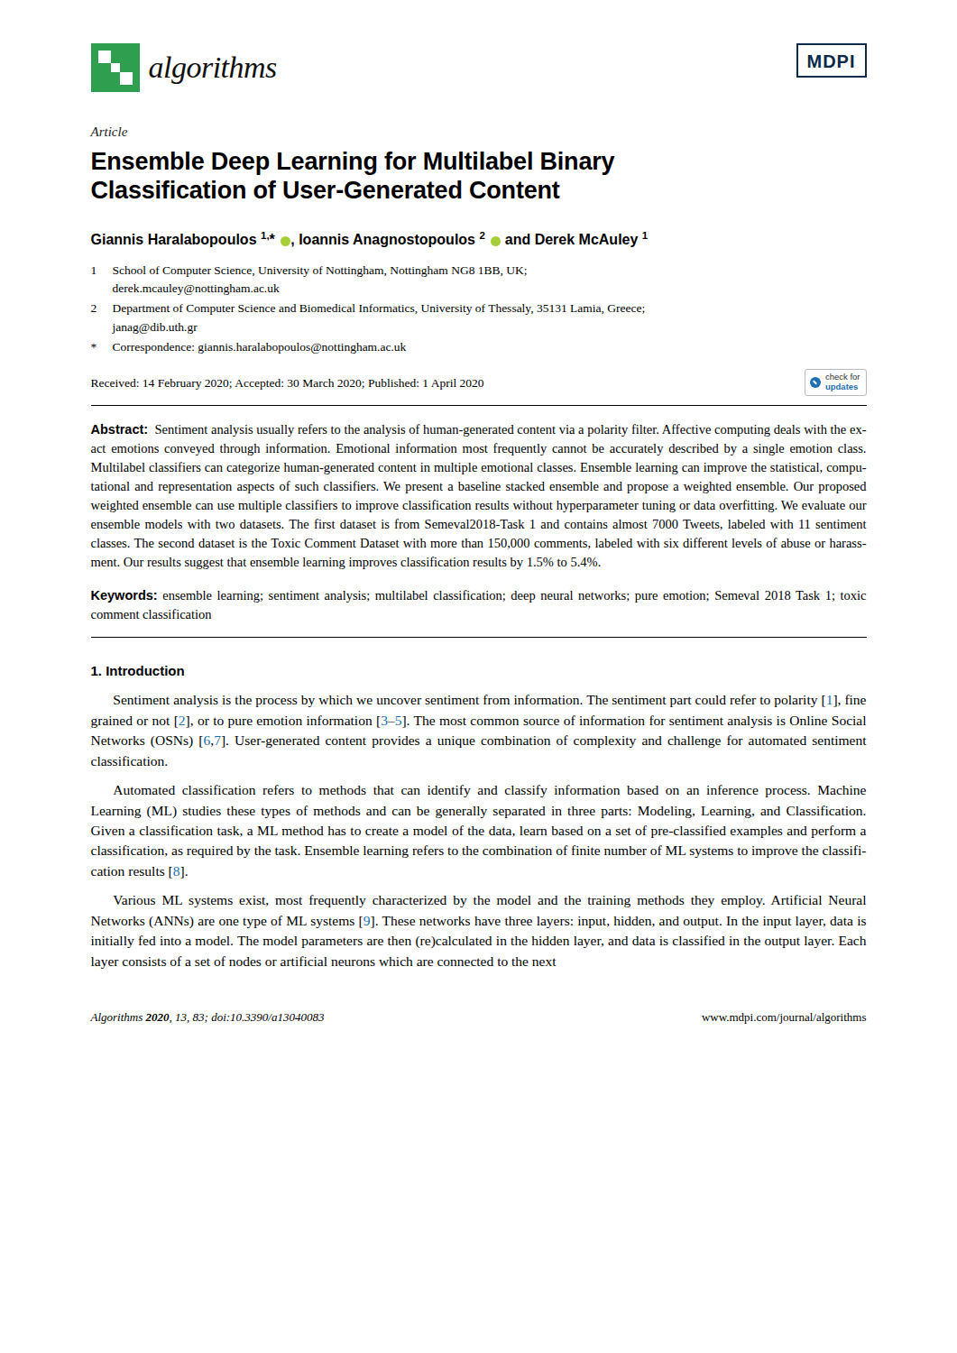algorithms
MDPI
Article
Ensemble Deep Learning for Multilabel Binary
Classification of User-Generated Content
Giannis Haralabopoulos 1,* , Ioannis Anagnostopoulos 2 and Derek McAuley 1
1
School of Computer Science, University of Nottingham, Nottingham NG8 1BB, UK;
derek.mcauley@nottingham.ac.uk
2
Department of Computer Science and Biomedical Informatics, University of Thessaly, 35131 Lamia, Greece;
janag@dib.uth.gr
*
Correspondence: giannis.haralabopoulos@nottingham.ac.uk
check for updates
Received: 14 February 2020; Accepted: 30 March 2020; Published: 1 April 2020
Abstract: Sentiment analysis usually refers to the analysis of human-generated content via a polarity filter. Affective computing deals with the exact emotions conveyed through information. Emotional information most frequently cannot be accurately described by a single emotion class. Multilabel classifiers can categorize human-generated content in multiple emotional classes. Ensemble learning can improve the statistical, computational and representation aspects of such classifiers. We present a baseline stacked ensemble and propose a weighted ensemble. Our proposed weighted ensemble can use multiple classifiers to improve classification results without hyperparameter tuning or data overfitting. We evaluate our ensemble models with two datasets. The first dataset is from Semeval2018-Task 1 and contains almost 7000 Tweets, labeled with 11 sentiment classes. The second dataset is the Toxic Comment Dataset with more than 150,000 comments, labeled with six different levels of abuse or harassment. Our results suggest that ensemble learning improves classification results by 1.5% to 5.4%.
Keywords: ensemble learning; sentiment analysis; multilabel classification; deep neural networks; pure emotion; Semeval 2018 Task 1; toxic comment classification
1. Introduction
Sentiment analysis is the process by which we uncover sentiment from information. The sentiment part could refer to polarity [1], fine grained or not [2], or to pure emotion information [3–5]. The most common source of information for sentiment analysis is Online Social Networks (OSNs) [6,7]. User-generated content provides a unique combination of complexity and challenge for automated sentiment classification.
Automated classification refers to methods that can identify and classify information based on an inference process. Machine Learning (ML) studies these types of methods and can be generally separated in three parts: Modeling, Learning, and Classification. Given a classification task, a ML method has to create a model of the data, learn based on a set of pre-classified examples and perform a classification, as required by the task. Ensemble learning refers to the combination of finite number of ML systems to improve the classification results [8].
Various ML systems exist, most frequently characterized by the model and the training methods they employ. Artificial Neural Networks (ANNs) are one type of ML systems [9]. These networks have three layers: input, hidden, and output. In the input layer, data is initially fed into a model. The model parameters are then (re)calculated in the hidden layer, and data is classified in the output layer. Each layer consists of a set of nodes or artificial neurons which are connected to the next
Algorithms 2020, 13, 83; doi:10.3390/a13040083
www.mdpi.com/journal/algorithms